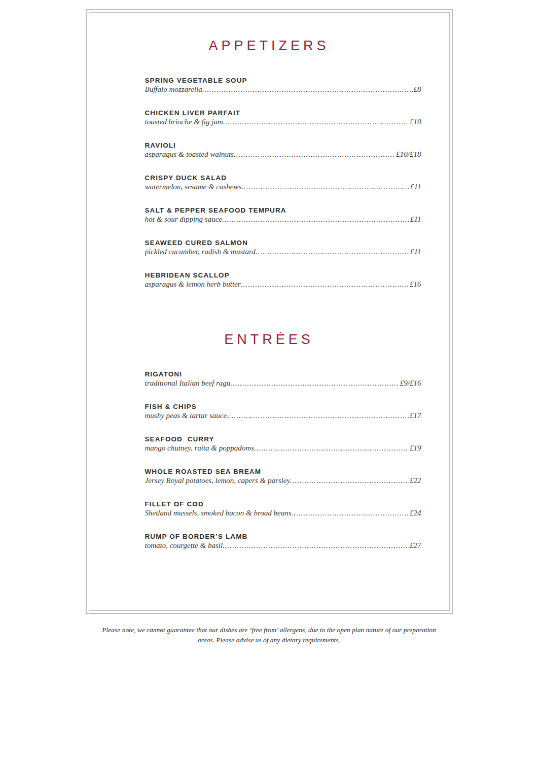APPETIZERS
Spring Vegetable Soup
Buffalo mozzarella ................................................................................................................. £8
Chicken Liver Parfait
toasted brioche & fig jam ................................................................................................................. £10
Ravioli
asparagus & toasted walnuts ................................................................................................................. £10/£18
Crispy Duck Salad
watermelon, sesame & cashews ................................................................................................................. £11
Salt & Pepper Seafood Tempura
hot & sour dipping sauce ................................................................................................................. £11
Seaweed Cured Salmon
pickled cucumber, radish & mustard ................................................................................................................. £11
Hebridean Scallop
asparagus & lemon herb butter ................................................................................................................. £16
ENTRÉES
Rigatoni
traditional Italian beef ragu ................................................................................................................. £9/£16
Fish & Chips
mushy peas & tartar sauce ................................................................................................................. £17
Seafood Curry
mango chutney, raita & poppadoms ................................................................................................................. £19
Whole Roasted Sea Bream
Jersey Royal potatoes, lemon, capers & parsley ................................................................................................................. £22
Fillet of Cod
Shetland mussels, smoked bacon & broad beans ................................................................................................................. £24
Rump of Border’s Lamb
tomato, courgette & basil ................................................................................................................. £27
Please note, we cannot guarantee that our dishes are ‘free from’ allergens, due to the open plan nature of our preparation areas. Please advise us of any dietary requirements.